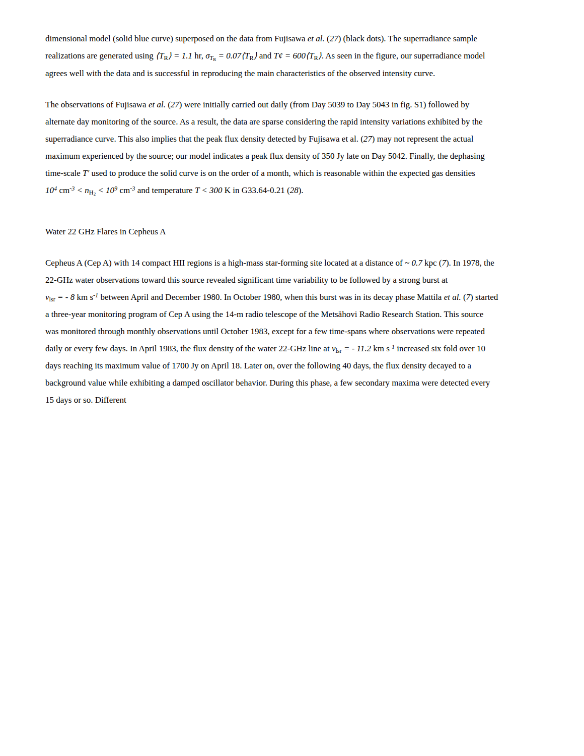dimensional model (solid blue curve) superposed on the data from Fujisawa et al. (27) (black dots). The superradiance sample realizations are generated using ⟨TR⟩ = 1.1 hr, σTR = 0.07⟨TR⟩ and T¢ = 600⟨TR⟩. As seen in the figure, our superradiance model agrees well with the data and is successful in reproducing the main characteristics of the observed intensity curve.
The observations of Fujisawa et al. (27) were initially carried out daily (from Day 5039 to Day 5043 in fig. S1) followed by alternate day monitoring of the source. As a result, the data are sparse considering the rapid intensity variations exhibited by the superradiance curve. This also implies that the peak flux density detected by Fujisawa et al. (27) may not represent the actual maximum experienced by the source; our model indicates a peak flux density of 350 Jy late on Day 5042. Finally, the dephasing time-scale T′ used to produce the solid curve is on the order of a month, which is reasonable within the expected gas densities 104 cm-3 < nH2 < 109 cm-3 and temperature T < 300 K in G33.64-0.21 (28).
Water 22 GHz Flares in Cepheus A
Cepheus A (Cep A) with 14 compact HII regions is a high-mass star-forming site located at a distance of ~ 0.7 kpc (7). In 1978, the 22-GHz water observations toward this source revealed significant time variability to be followed by a strong burst at vlsr = - 8 km s-1 between April and December 1980. In October 1980, when this burst was in its decay phase Mattila et al. (7) started a three-year monitoring program of Cep A using the 14-m radio telescope of the Metsähovi Radio Research Station. This source was monitored through monthly observations until October 1983, except for a few time-spans where observations were repeated daily or every few days. In April 1983, the flux density of the water 22-GHz line at vlsr = - 11.2 km s-1 increased six fold over 10 days reaching its maximum value of 1700 Jy on April 18. Later on, over the following 40 days, the flux density decayed to a background value while exhibiting a damped oscillator behavior. During this phase, a few secondary maxima were detected every 15 days or so. Different